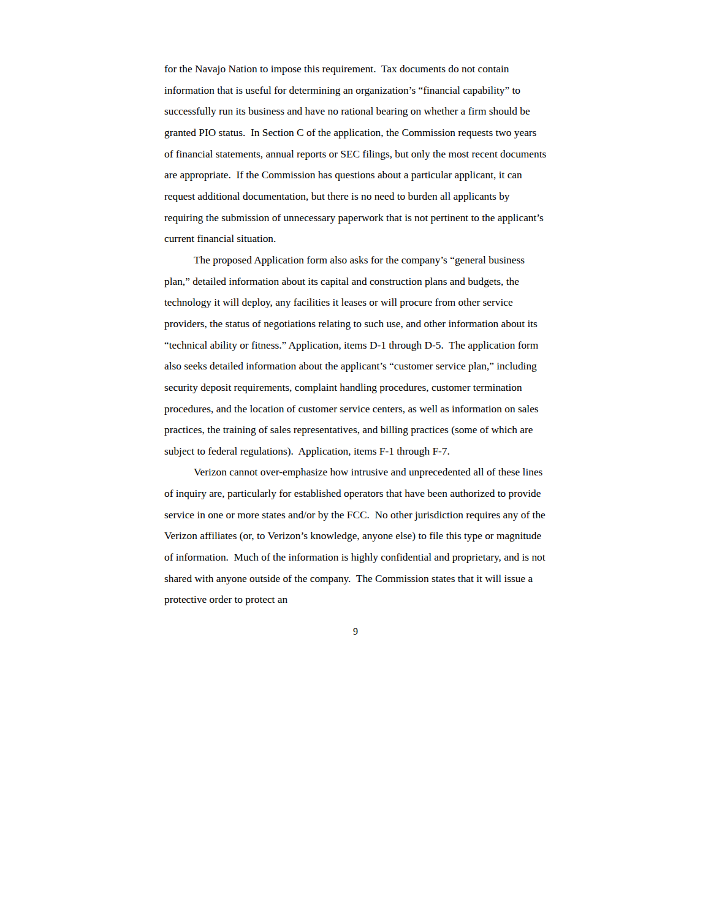for the Navajo Nation to impose this requirement. Tax documents do not contain information that is useful for determining an organization’s “financial capability” to successfully run its business and have no rational bearing on whether a firm should be granted PIO status. In Section C of the application, the Commission requests two years of financial statements, annual reports or SEC filings, but only the most recent documents are appropriate. If the Commission has questions about a particular applicant, it can request additional documentation, but there is no need to burden all applicants by requiring the submission of unnecessary paperwork that is not pertinent to the applicant’s current financial situation.
The proposed Application form also asks for the company’s “general business plan,” detailed information about its capital and construction plans and budgets, the technology it will deploy, any facilities it leases or will procure from other service providers, the status of negotiations relating to such use, and other information about its “technical ability or fitness.” Application, items D-1 through D-5. The application form also seeks detailed information about the applicant’s “customer service plan,” including security deposit requirements, complaint handling procedures, customer termination procedures, and the location of customer service centers, as well as information on sales practices, the training of sales representatives, and billing practices (some of which are subject to federal regulations). Application, items F-1 through F-7.
Verizon cannot over-emphasize how intrusive and unprecedented all of these lines of inquiry are, particularly for established operators that have been authorized to provide service in one or more states and/or by the FCC. No other jurisdiction requires any of the Verizon affiliates (or, to Verizon’s knowledge, anyone else) to file this type or magnitude of information. Much of the information is highly confidential and proprietary, and is not shared with anyone outside of the company. The Commission states that it will issue a protective order to protect an
9